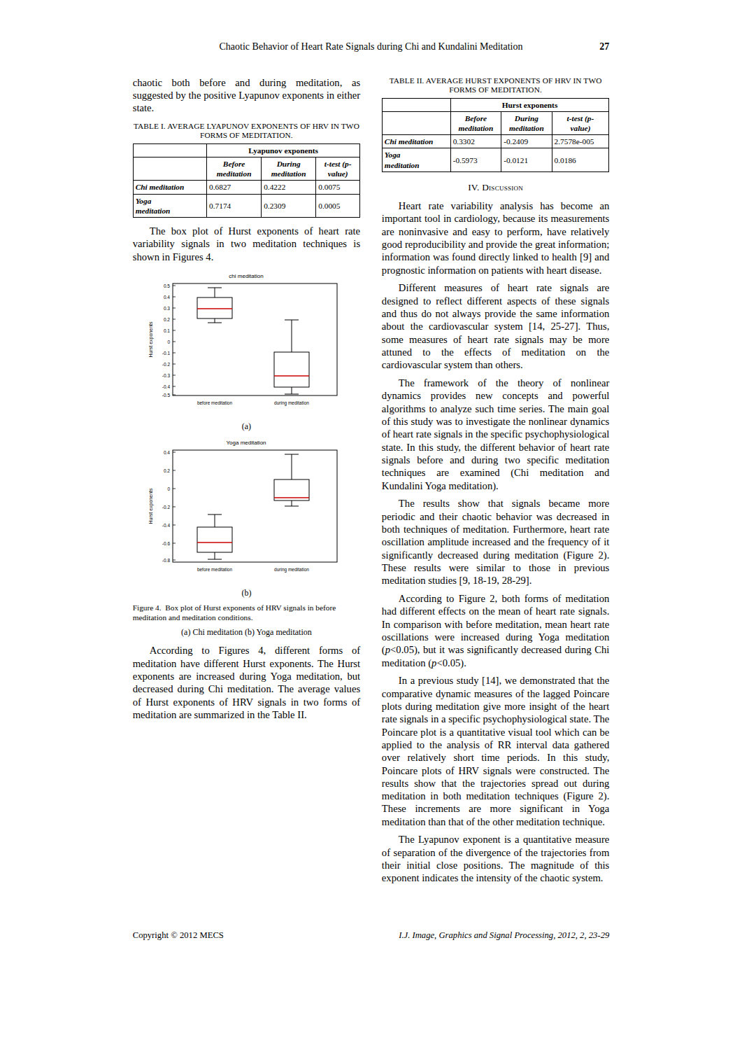Chaotic Behavior of Heart Rate Signals during Chi and Kundalini Meditation 27
chaotic both before and during meditation, as suggested by the positive Lyapunov exponents in either state.
Table I. Average Lyapunov Exponents of HRV in Two Forms of Meditation.
| | Lyapunov exponents |
| | Before meditation | During meditation | t-test (p- value) |
| Chi meditation | 0.6827 | 0.4222 | 0.0075 |
| Yoga meditation | 0.7174 | 0.2309 | 0.0005 |
The box plot of Hurst exponents of heart rate variability signals in two meditation techniques is shown in Figures 4.
chi meditation 0.5 0.4 0.3 0.2 0.1 0 -0.1 -0.2 -0.3 -0.4 -0.5 Hurst exponents before meditation during meditation
(a)
Yoga meditation 0.4 0.2 0 -0.2 -0.4 -0.6 -0.8 Hurst exponents before meditation during meditation
(b)
Figure 4. Box plot of Hurst exponents of HRV signals in before meditation and meditation conditions.
(a) Chi meditation (b) Yoga meditation
According to Figures 4, different forms of meditation have different Hurst exponents. The Hurst exponents are increased during Yoga meditation, but decreased during Chi meditation. The average values of Hurst exponents of HRV signals in two forms of meditation are summarized in the Table II.
Table II. Average Hurst Exponents of HRV in Two Forms of Meditation.
| | Hurst exponents |
| | Before meditation | During meditation | t-test (p- value) |
| Chi meditation | 0.3302 | -0.2409 | 2.7578e-005 |
| Yoga meditation | -0.5973 | -0.0121 | 0.0186 |
IV. Discussion
Heart rate variability analysis has become an important tool in cardiology, because its measurements are noninvasive and easy to perform, have relatively good reproducibility and provide the great information; information was found directly linked to health [9] and prognostic information on patients with heart disease.
Different measures of heart rate signals are designed to reflect different aspects of these signals and thus do not always provide the same information about the cardiovascular system [14, 25-27]. Thus, some measures of heart rate signals may be more attuned to the effects of meditation on the cardiovascular system than others.
The framework of the theory of nonlinear dynamics provides new concepts and powerful algorithms to analyze such time series. The main goal of this study was to investigate the nonlinear dynamics of heart rate signals in the specific psychophysiological state. In this study, the different behavior of heart rate signals before and during two specific meditation techniques are examined (Chi meditation and Kundalini Yoga meditation).
The results show that signals became more periodic and their chaotic behavior was decreased in both techniques of meditation. Furthermore, heart rate oscillation amplitude increased and the frequency of it significantly decreased during meditation (Figure 2). These results were similar to those in previous meditation studies [9, 18-19, 28-29].
According to Figure 2, both forms of meditation had different effects on the mean of heart rate signals. In comparison with before meditation, mean heart rate oscillations were increased during Yoga meditation (p<0.05), but it was significantly decreased during Chi meditation (p<0.05).
In a previous study [14], we demonstrated that the comparative dynamic measures of the lagged Poincare plots during meditation give more insight of the heart rate signals in a specific psychophysiological state. The Poincare plot is a quantitative visual tool which can be applied to the analysis of RR interval data gathered over relatively short time periods. In this study, Poincare plots of HRV signals were constructed. The results show that the trajectories spread out during meditation in both meditation techniques (Figure 2). These increments are more significant in Yoga meditation than that of the other meditation technique.
The Lyapunov exponent is a quantitative measure of separation of the divergence of the trajectories from their initial close positions. The magnitude of this exponent indicates the intensity of the chaotic system.
Copyright © 2012 MECS
I.J. Image, Graphics and Signal Processing, 2012, 2, 23-29